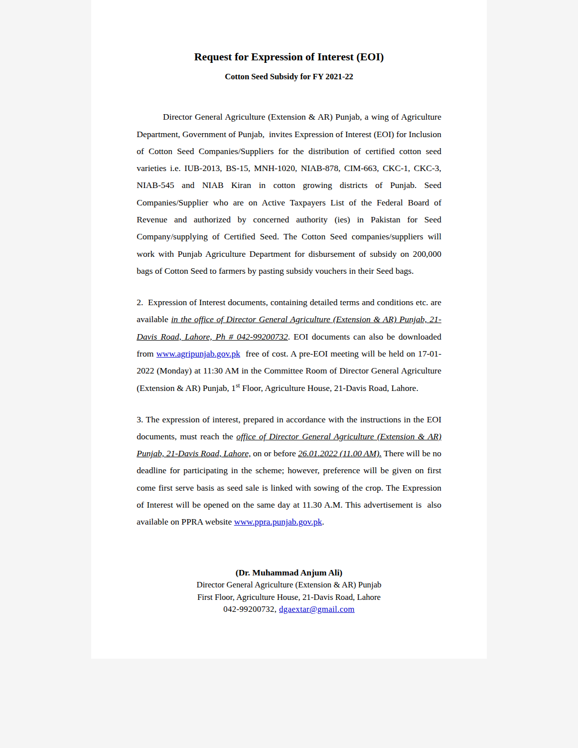Request for Expression of Interest (EOI)
Cotton Seed Subsidy for FY 2021-22
Director General Agriculture (Extension & AR) Punjab, a wing of Agriculture Department, Government of Punjab, invites Expression of Interest (EOI) for Inclusion of Cotton Seed Companies/Suppliers for the distribution of certified cotton seed varieties i.e. IUB-2013, BS-15, MNH-1020, NIAB-878, CIM-663, CKC-1, CKC-3, NIAB-545 and NIAB Kiran in cotton growing districts of Punjab. Seed Companies/Supplier who are on Active Taxpayers List of the Federal Board of Revenue and authorized by concerned authority (ies) in Pakistan for Seed Company/supplying of Certified Seed. The Cotton Seed companies/suppliers will work with Punjab Agriculture Department for disbursement of subsidy on 200,000 bags of Cotton Seed to farmers by pasting subsidy vouchers in their Seed bags.
2. Expression of Interest documents, containing detailed terms and conditions etc. are available in the office of Director General Agriculture (Extension & AR) Punjab, 21-Davis Road, Lahore, Ph # 042-99200732. EOI documents can also be downloaded from www.agripunjab.gov.pk free of cost. A pre-EOI meeting will be held on 17-01-2022 (Monday) at 11:30 AM in the Committee Room of Director General Agriculture (Extension & AR) Punjab, 1st Floor, Agriculture House, 21-Davis Road, Lahore.
3. The expression of interest, prepared in accordance with the instructions in the EOI documents, must reach the office of Director General Agriculture (Extension & AR) Punjab, 21-Davis Road, Lahore, on or before 26.01.2022 (11.00 AM). There will be no deadline for participating in the scheme; however, preference will be given on first come first serve basis as seed sale is linked with sowing of the crop. The Expression of Interest will be opened on the same day at 11.30 A.M. This advertisement is also available on PPRA website www.ppra.punjab.gov.pk.
(Dr. Muhammad Anjum Ali)
Director General Agriculture (Extension & AR) Punjab
First Floor, Agriculture House, 21-Davis Road, Lahore
042-99200732, dgaextar@gmail.com